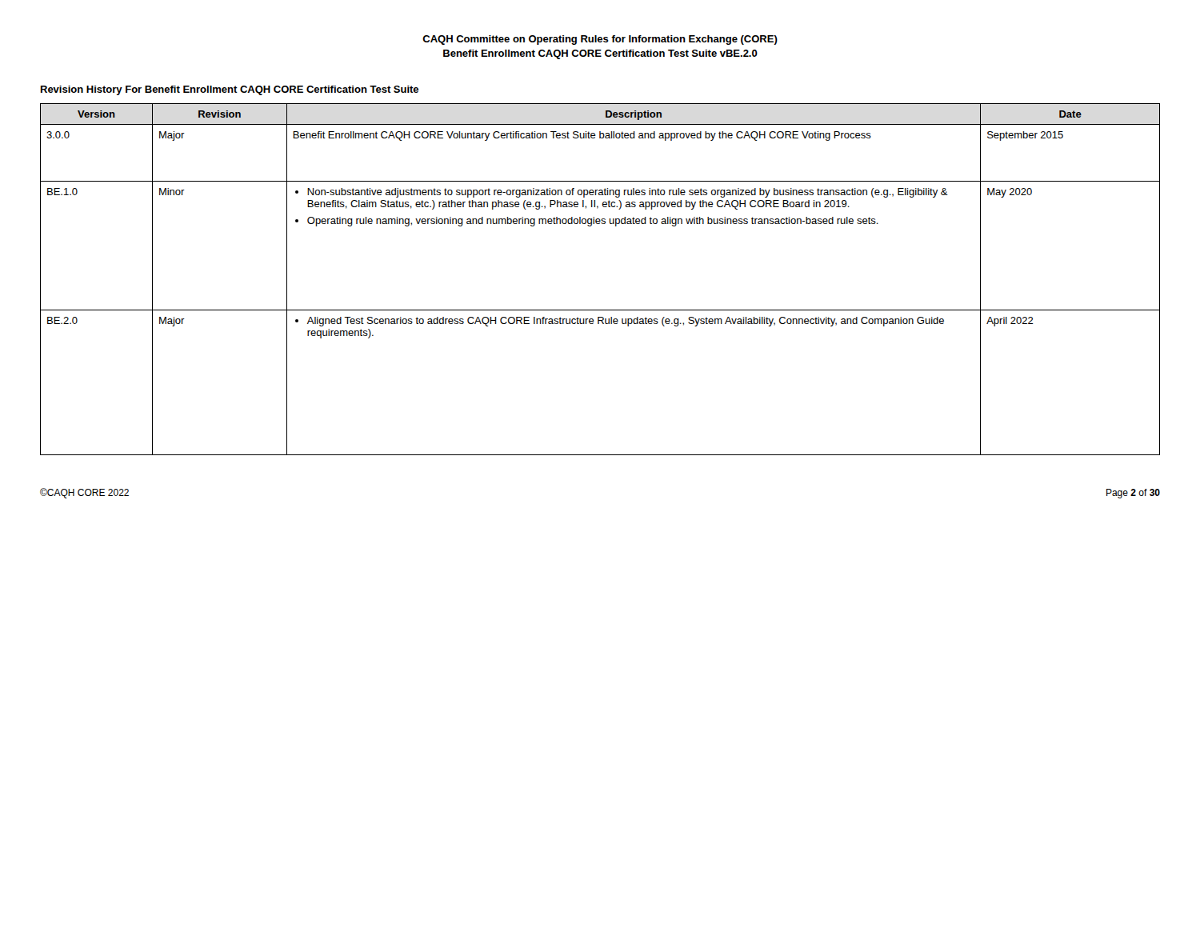CAQH Committee on Operating Rules for Information Exchange (CORE)
Benefit Enrollment CAQH CORE Certification Test Suite vBE.2.0
Revision History For Benefit Enrollment CAQH CORE Certification Test Suite
| Version | Revision | Description | Date |
| --- | --- | --- | --- |
| 3.0.0 | Major | Benefit Enrollment CAQH CORE Voluntary Certification Test Suite balloted and approved by the CAQH CORE Voting Process | September 2015 |
| BE.1.0 | Minor | Non-substantive adjustments to support re-organization of operating rules into rule sets organized by business transaction (e.g., Eligibility & Benefits, Claim Status, etc.) rather than phase (e.g., Phase I, II, etc.) as approved by the CAQH CORE Board in 2019. Operating rule naming, versioning and numbering methodologies updated to align with business transaction-based rule sets. | May 2020 |
| BE.2.0 | Major | Aligned Test Scenarios to address CAQH CORE Infrastructure Rule updates (e.g., System Availability, Connectivity, and Companion Guide requirements). | April 2022 |
©CAQH CORE 2022
Page 2 of 30